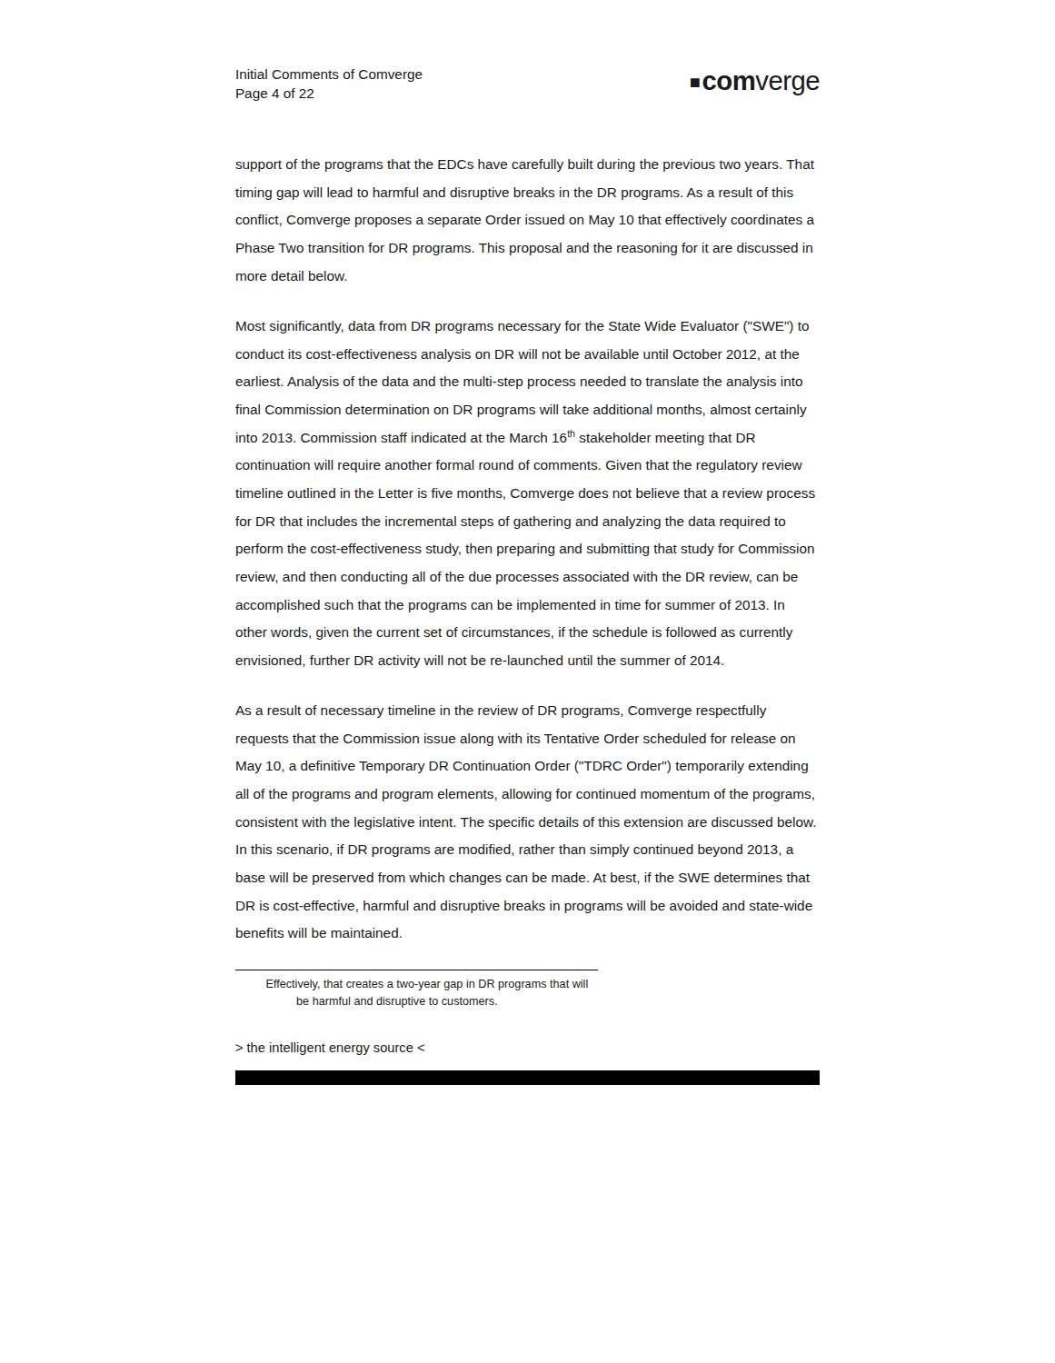Initial Comments of Comverge
Page 4 of 22
■com verge
support of the programs that the EDCs have carefully built during the previous two years. That timing gap will lead to harmful and disruptive breaks in the DR programs. As a result of this conflict, Comverge proposes a separate Order issued on May 10 that effectively coordinates a Phase Two transition for DR programs. This proposal and the reasoning for it are discussed in more detail below.
Most significantly, data from DR programs necessary for the State Wide Evaluator ("SWE") to conduct its cost-effectiveness analysis on DR will not be available until October 2012, at the earliest. Analysis of the data and the multi-step process needed to translate the analysis into final Commission determination on DR programs will take additional months, almost certainly into 2013. Commission staff indicated at the March 16th stakeholder meeting that DR continuation will require another formal round of comments. Given that the regulatory review timeline outlined in the Letter is five months, Comverge does not believe that a review process for DR that includes the incremental steps of gathering and analyzing the data required to perform the cost-effectiveness study, then preparing and submitting that study for Commission review, and then conducting all of the due processes associated with the DR review, can be accomplished such that the programs can be implemented in time for summer of 2013. In other words, given the current set of circumstances, if the schedule is followed as currently envisioned, further DR activity will not be re-launched until the summer of 2014.
As a result of necessary timeline in the review of DR programs, Comverge respectfully requests that the Commission issue along with its Tentative Order scheduled for release on May 10, a definitive Temporary DR Continuation Order ("TDRC Order") temporarily extending all of the programs and program elements, allowing for continued momentum of the programs, consistent with the legislative intent. The specific details of this extension are discussed below. In this scenario, if DR programs are modified, rather than simply continued beyond 2013, a base will be preserved from which changes can be made. At best, if the SWE determines that DR is cost-effective, harmful and disruptive breaks in programs will be avoided and state-wide benefits will be maintained.
Effectively, that creates a two-year gap in DR programs that will be harmful and disruptive to customers.
> the intelligent energy source <